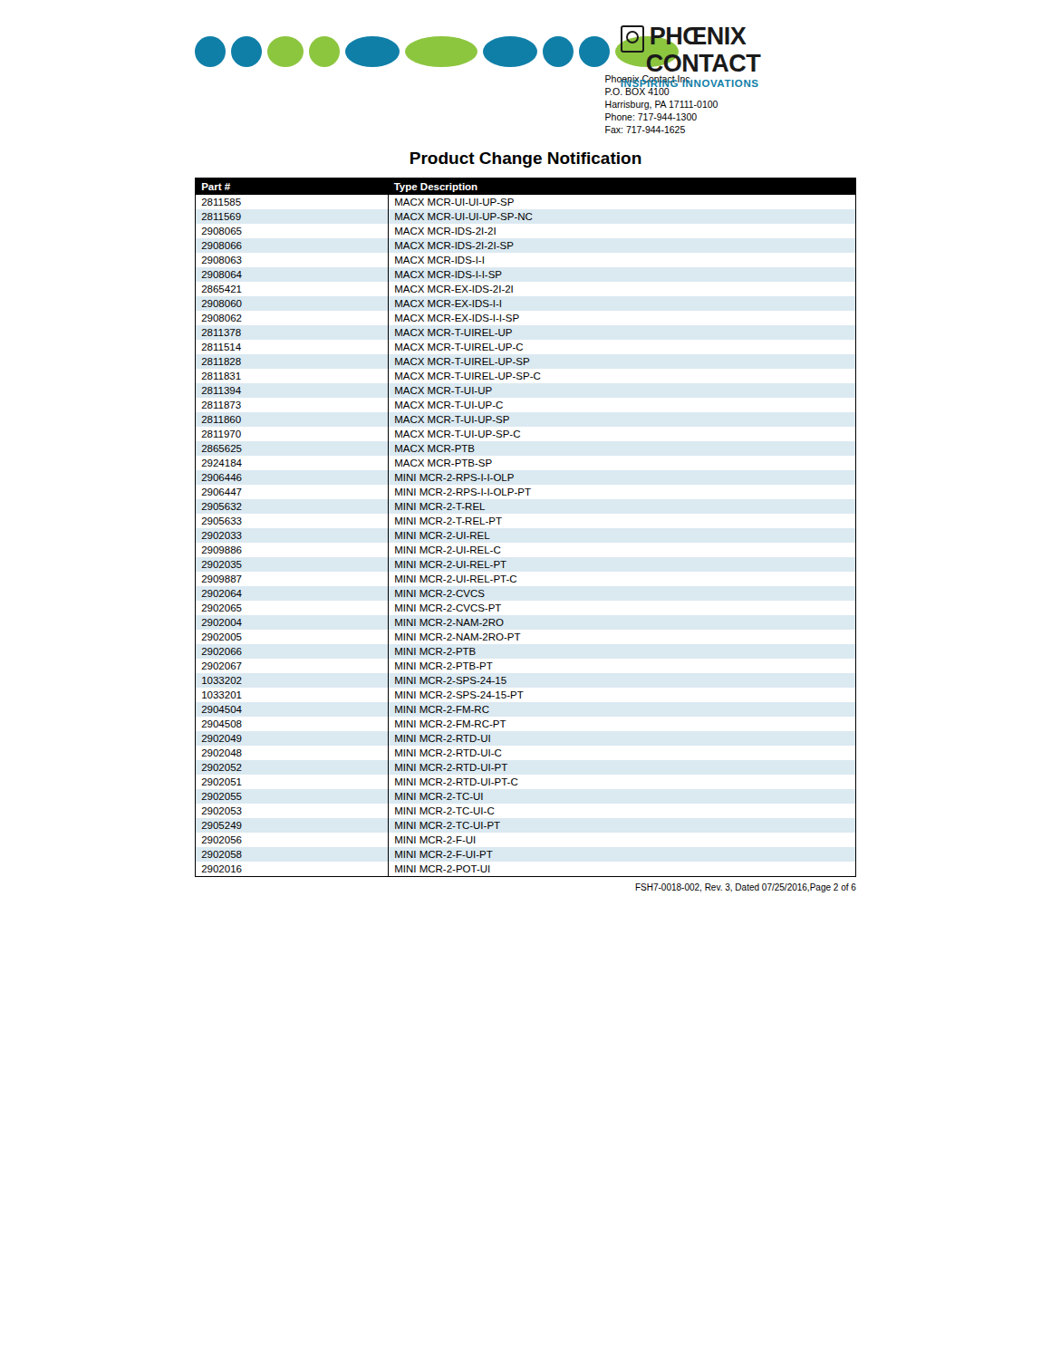PHŒNIX CONTACT
INSPIRING INNOVATIONS
Phoenix Contact Inc.
P.O. BOX 4100
Harrisburg, PA 17111-0100
Phone: 717-944-1300
Fax: 717-944-1625
Product Change Notification
| Part # | Type Description |
| --- | --- |
| 2811585 | MACX MCR-UI-UI-UP-SP |
| 2811569 | MACX MCR-UI-UI-UP-SP-NC |
| 2908065 | MACX MCR-IDS-2I-2I |
| 2908066 | MACX MCR-IDS-2I-2I-SP |
| 2908063 | MACX MCR-IDS-I-I |
| 2908064 | MACX MCR-IDS-I-I-SP |
| 2865421 | MACX MCR-EX-IDS-2I-2I |
| 2908060 | MACX MCR-EX-IDS-I-I |
| 2908062 | MACX MCR-EX-IDS-I-I-SP |
| 2811378 | MACX MCR-T-UIREL-UP |
| 2811514 | MACX MCR-T-UIREL-UP-C |
| 2811828 | MACX MCR-T-UIREL-UP-SP |
| 2811831 | MACX MCR-T-UIREL-UP-SP-C |
| 2811394 | MACX MCR-T-UI-UP |
| 2811873 | MACX MCR-T-UI-UP-C |
| 2811860 | MACX MCR-T-UI-UP-SP |
| 2811970 | MACX MCR-T-UI-UP-SP-C |
| 2865625 | MACX MCR-PTB |
| 2924184 | MACX MCR-PTB-SP |
| 2906446 | MINI MCR-2-RPS-I-I-OLP |
| 2906447 | MINI MCR-2-RPS-I-I-OLP-PT |
| 2905632 | MINI MCR-2-T-REL |
| 2905633 | MINI MCR-2-T-REL-PT |
| 2902033 | MINI MCR-2-UI-REL |
| 2909886 | MINI MCR-2-UI-REL-C |
| 2902035 | MINI MCR-2-UI-REL-PT |
| 2909887 | MINI MCR-2-UI-REL-PT-C |
| 2902064 | MINI MCR-2-CVCS |
| 2902065 | MINI MCR-2-CVCS-PT |
| 2902004 | MINI MCR-2-NAM-2RO |
| 2902005 | MINI MCR-2-NAM-2RO-PT |
| 2902066 | MINI MCR-2-PTB |
| 2902067 | MINI MCR-2-PTB-PT |
| 1033202 | MINI MCR-2-SPS-24-15 |
| 1033201 | MINI MCR-2-SPS-24-15-PT |
| 2904504 | MINI MCR-2-FM-RC |
| 2904508 | MINI MCR-2-FM-RC-PT |
| 2902049 | MINI MCR-2-RTD-UI |
| 2902048 | MINI MCR-2-RTD-UI-C |
| 2902052 | MINI MCR-2-RTD-UI-PT |
| 2902051 | MINI MCR-2-RTD-UI-PT-C |
| 2902055 | MINI MCR-2-TC-UI |
| 2902053 | MINI MCR-2-TC-UI-C |
| 2905249 | MINI MCR-2-TC-UI-PT |
| 2902056 | MINI MCR-2-F-UI |
| 2902058 | MINI MCR-2-F-UI-PT |
| 2902016 | MINI MCR-2-POT-UI |
FSH7-0018-002, Rev. 3, Dated 07/25/2016,Page 2 of 6